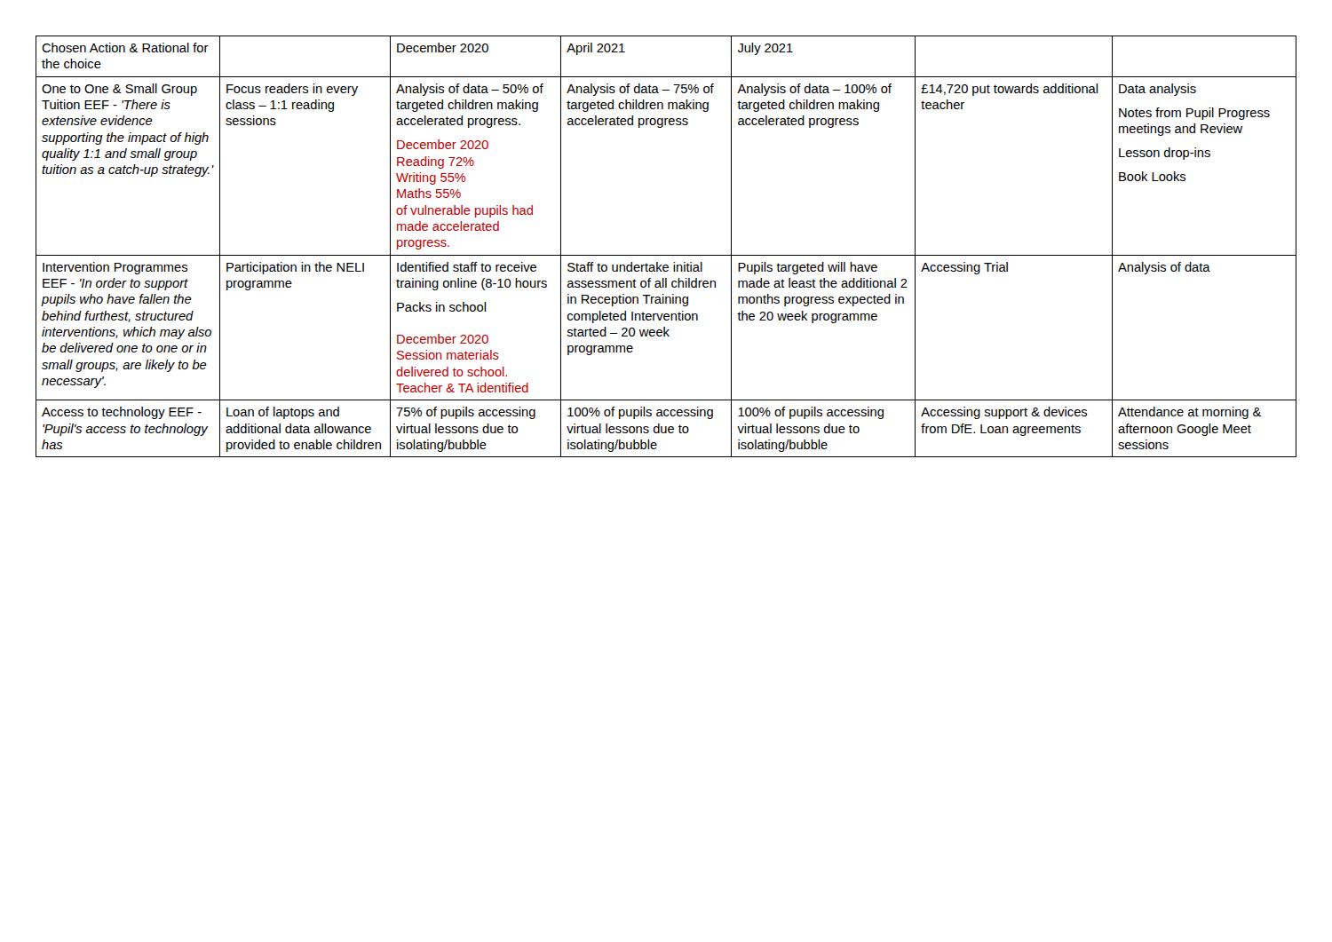| Chosen Action & Rational for the choice | | December 2020 | April 2021 | July 2021 | | |
| One to One & Small Group Tuition EEF - 'There is extensive evidence supporting the impact of high quality 1:1 and small group tuition as a catch-up strategy.' | Focus readers in every class – 1:1 reading sessions | Analysis of data – 50% of targeted children making accelerated progress. December 2020 Reading 72% Writing 55% Maths 55% of vulnerable pupils had made accelerated progress. | Analysis of data – 75% of targeted children making accelerated progress | Analysis of data – 100% of targeted children making accelerated progress | £14,720 put towards additional teacher | Data analysis Notes from Pupil Progress meetings and Review Lesson drop-ins Book Looks |
| Intervention Programmes EEF - 'In order to support pupils who have fallen the behind furthest, structured interventions, which may also be delivered one to one or in small groups, are likely to be necessary'. | Participation in the NELI programme | Identified staff to receive training online (8-10 hours Packs in school December 2020 Session materials delivered to school. Teacher & TA identified | Staff to undertake initial assessment of all children in Reception Training completed Intervention started – 20 week programme | Pupils targeted will have made at least the additional 2 months progress expected in the 20 week programme | Accessing Trial | Analysis of data |
| Access to technology EEF - 'Pupil's access to technology has | Loan of laptops and additional data allowance provided to enable children | 75% of pupils accessing virtual lessons due to isolating/bubble | 100% of pupils accessing virtual lessons due to isolating/bubble | 100% of pupils accessing virtual lessons due to isolating/bubble | Accessing support & devices from DfE. Loan agreements | Attendance at morning & afternoon Google Meet sessions |